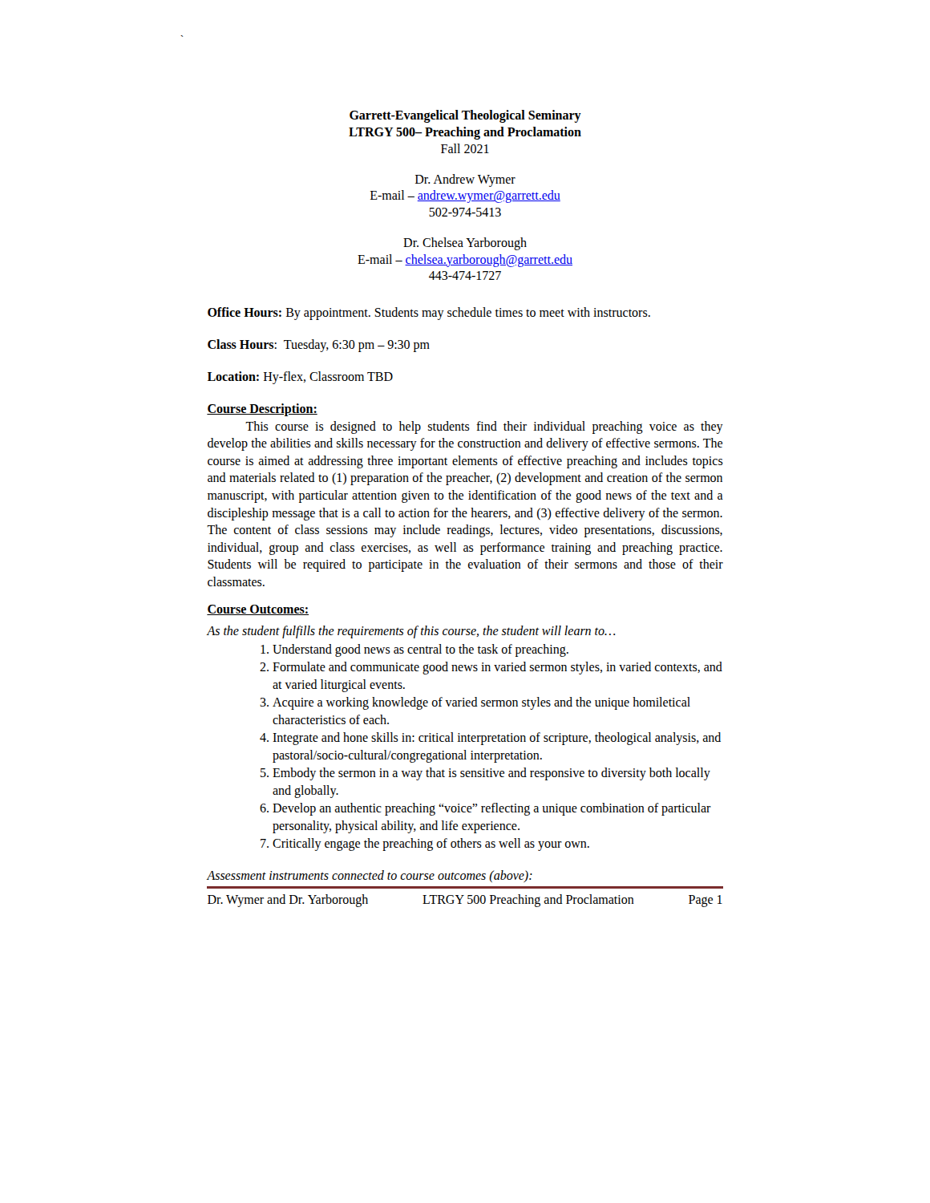`
Garrett-Evangelical Theological Seminary
LTRGY 500– Preaching and Proclamation
Fall 2021
Dr. Andrew Wymer
E-mail – andrew.wymer@garrett.edu
502-974-5413
Dr. Chelsea Yarborough
E-mail – chelsea.yarborough@garrett.edu
443-474-1727
Office Hours: By appointment. Students may schedule times to meet with instructors.
Class Hours: Tuesday, 6:30 pm – 9:30 pm
Location: Hy-flex, Classroom TBD
Course Description:
This course is designed to help students find their individual preaching voice as they develop the abilities and skills necessary for the construction and delivery of effective sermons. The course is aimed at addressing three important elements of effective preaching and includes topics and materials related to (1) preparation of the preacher, (2) development and creation of the sermon manuscript, with particular attention given to the identification of the good news of the text and a discipleship message that is a call to action for the hearers, and (3) effective delivery of the sermon. The content of class sessions may include readings, lectures, video presentations, discussions, individual, group and class exercises, as well as performance training and preaching practice. Students will be required to participate in the evaluation of their sermons and those of their classmates.
Course Outcomes:
As the student fulfills the requirements of this course, the student will learn to…
Understand good news as central to the task of preaching.
Formulate and communicate good news in varied sermon styles, in varied contexts, and at varied liturgical events.
Acquire a working knowledge of varied sermon styles and the unique homiletical characteristics of each.
Integrate and hone skills in: critical interpretation of scripture, theological analysis, and pastoral/socio-cultural/congregational interpretation.
Embody the sermon in a way that is sensitive and responsive to diversity both locally and globally.
Develop an authentic preaching “voice” reflecting a unique combination of particular personality, physical ability, and life experience.
Critically engage the preaching of others as well as your own.
Assessment instruments connected to course outcomes (above):
Dr. Wymer and Dr. Yarborough
LTRGY 500 Preaching and Proclamation
Page 1